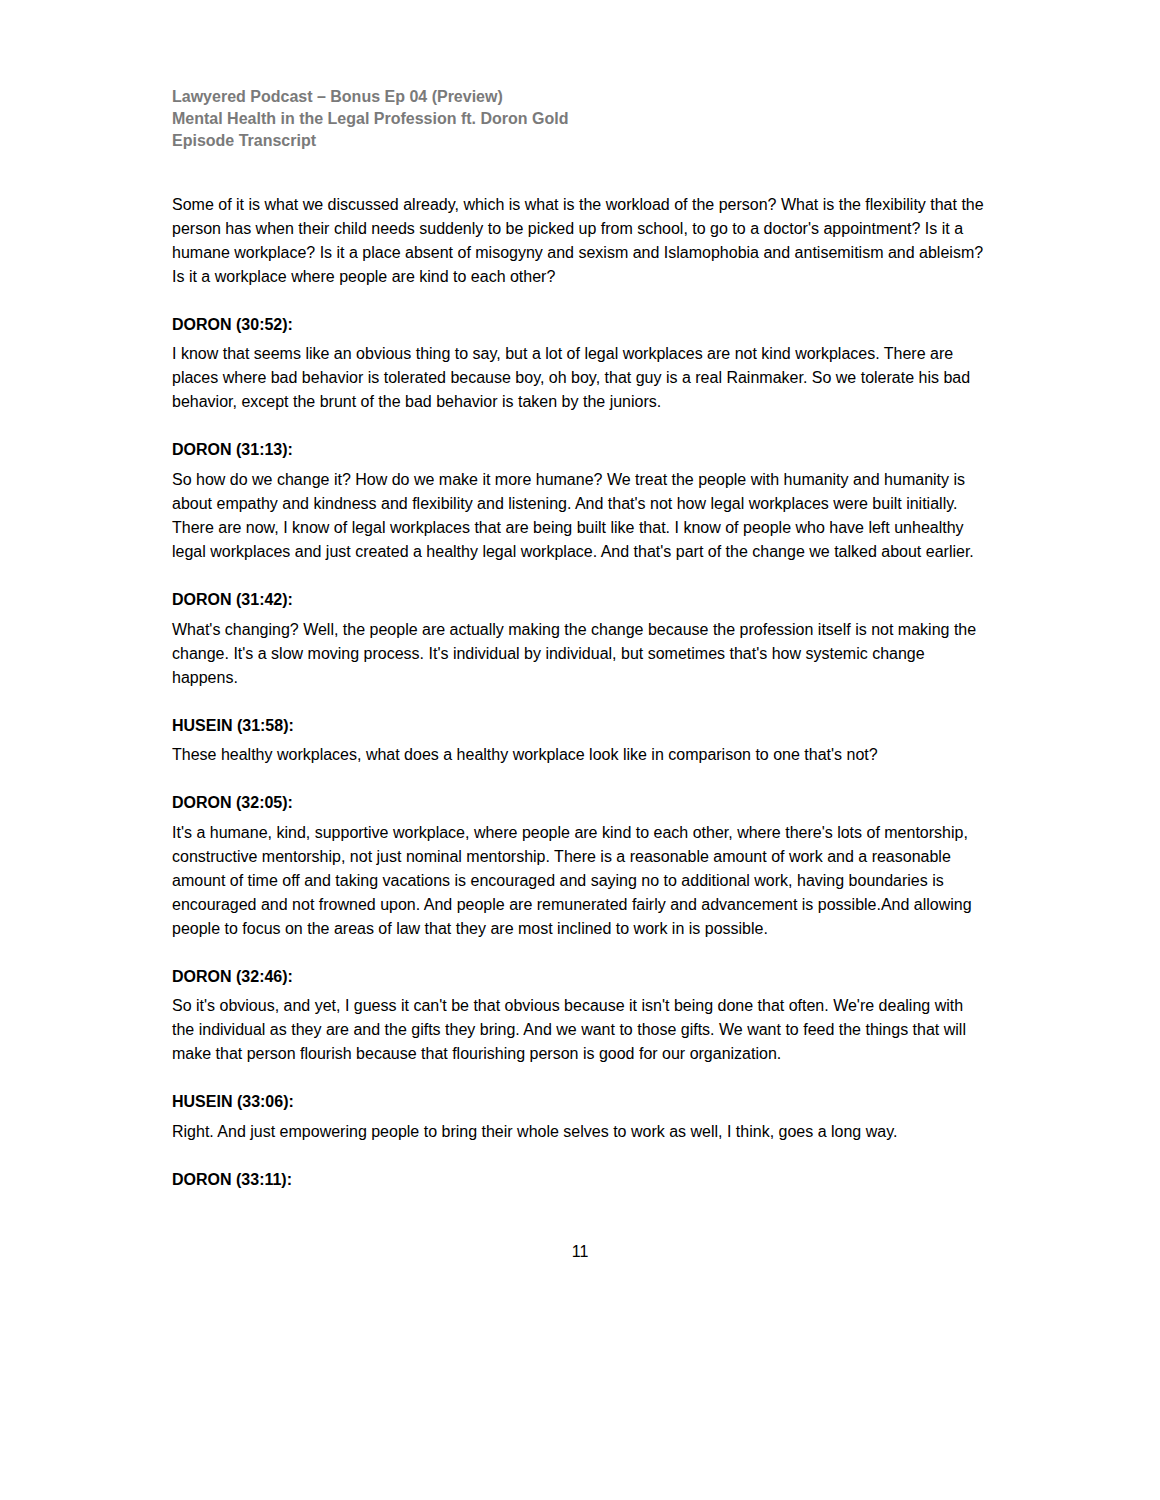Lawyered Podcast – Bonus Ep 04 (Preview)
Mental Health in the Legal Profession ft. Doron Gold
Episode Transcript
Some of it is what we discussed already, which is what is the workload of the person? What is the flexibility that the person has when their child needs suddenly to be picked up from school, to go to a doctor's appointment? Is it a humane workplace? Is it a place absent of misogyny and sexism and Islamophobia and antisemitism and ableism? Is it a workplace where people are kind to each other?
DORON (30:52):
I know that seems like an obvious thing to say, but a lot of legal workplaces are not kind workplaces. There are places where bad behavior is tolerated because boy, oh boy, that guy is a real Rainmaker. So we tolerate his bad behavior, except the brunt of the bad behavior is taken by the juniors.
DORON (31:13):
So how do we change it? How do we make it more humane? We treat the people with humanity and humanity is about empathy and kindness and flexibility and listening. And that's not how legal workplaces were built initially. There are now, I know of legal workplaces that are being built like that. I know of people who have left unhealthy legal workplaces and just created a healthy legal workplace. And that's part of the change we talked about earlier.
DORON (31:42):
What's changing? Well, the people are actually making the change because the profession itself is not making the change. It's a slow moving process. It's individual by individual, but sometimes that's how systemic change happens.
HUSEIN (31:58):
These healthy workplaces, what does a healthy workplace look like in comparison to one that's not?
DORON (32:05):
It's a humane, kind, supportive workplace, where people are kind to each other, where there's lots of mentorship, constructive mentorship, not just nominal mentorship. There is a reasonable amount of work and a reasonable amount of time off and taking vacations is encouraged and saying no to additional work, having boundaries is encouraged and not frowned upon. And people are remunerated fairly and advancement is possible.And allowing people to focus on the areas of law that they are most inclined to work in is possible.
DORON (32:46):
So it's obvious, and yet, I guess it can't be that obvious because it isn't being done that often. We're dealing with the individual as they are and the gifts they bring. And we want to those gifts. We want to feed the things that will make that person flourish because that flourishing person is good for our organization.
HUSEIN (33:06):
Right. And just empowering people to bring their whole selves to work as well, I think, goes a long way.
DORON (33:11):
11